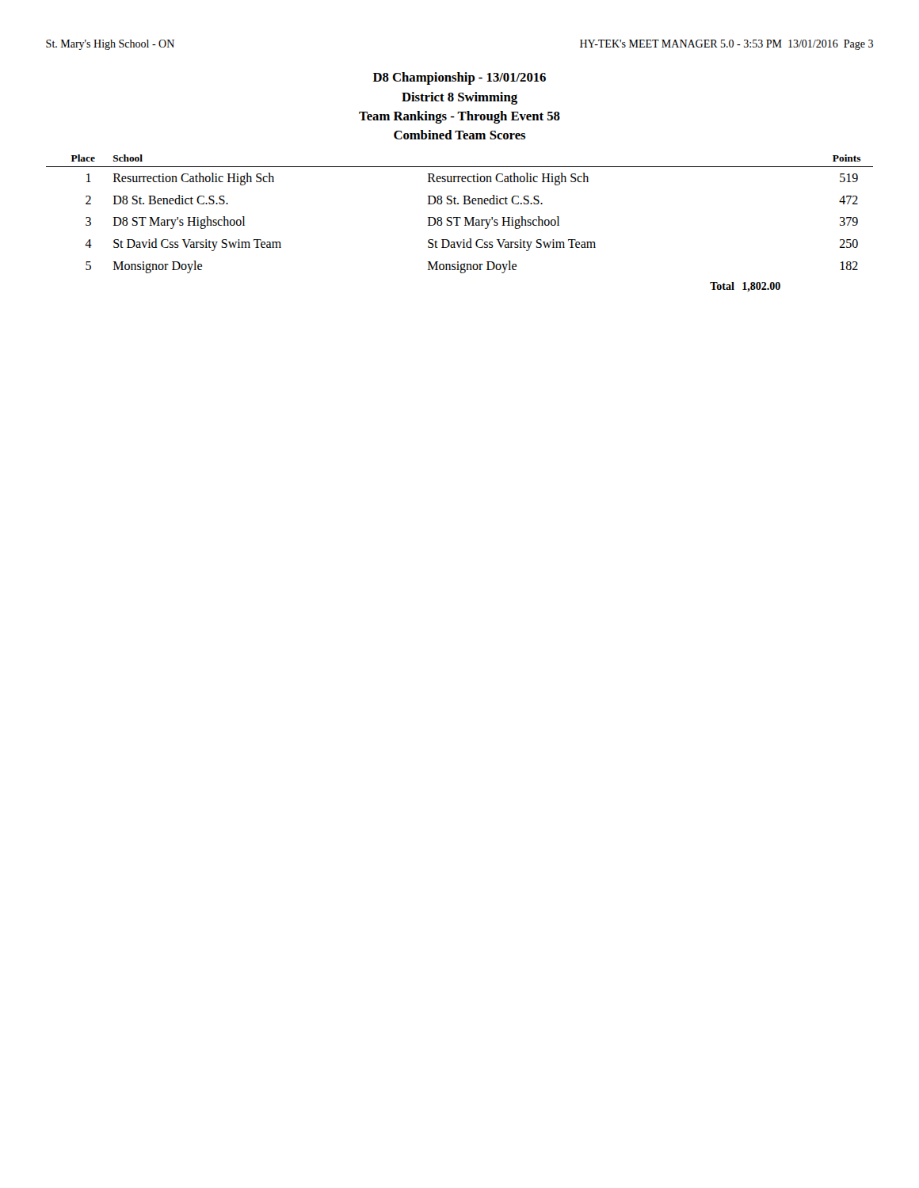St. Mary's High School - ON
HY-TEK's MEET MANAGER 5.0 - 3:53 PM 13/01/2016 Page 3
D8 Championship - 13/01/2016
District 8 Swimming
Team Rankings - Through Event 58
Combined Team Scores
| Place | School | | Points |
| --- | --- | --- | --- |
| 1 | Resurrection Catholic High Sch | Resurrection Catholic High Sch | 519 |
| 2 | D8 St. Benedict C.S.S. | D8 St. Benedict C.S.S. | 472 |
| 3 | D8 ST Mary's Highschool | D8 ST Mary's Highschool | 379 |
| 4 | St David Css Varsity Swim Team | St David Css Varsity Swim Team | 250 |
| 5 | Monsignor Doyle | Monsignor Doyle | 182 |
| | | Total | 1,802.00 |